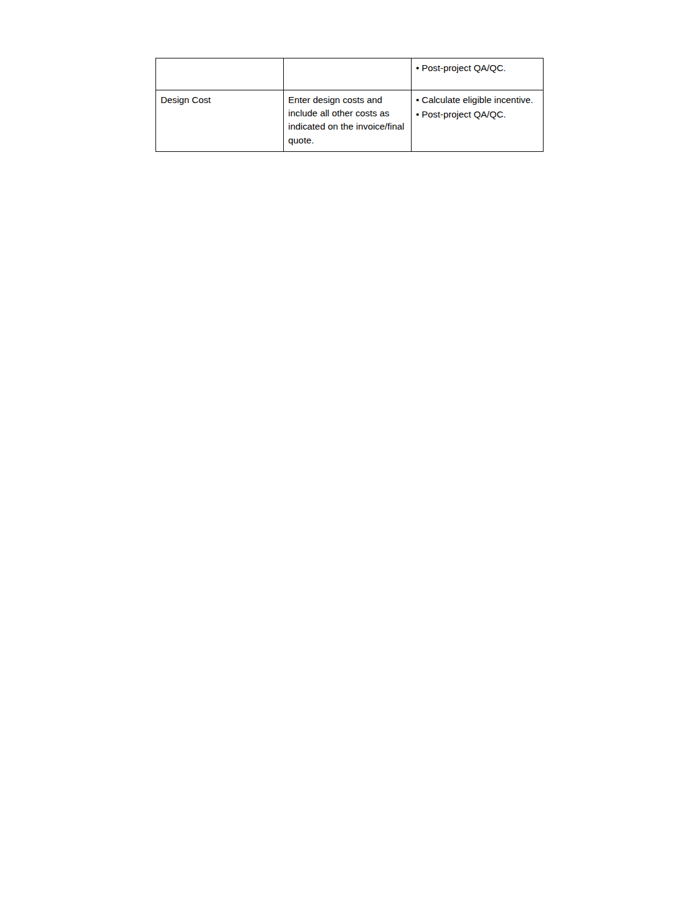| | | • Post-project QA/QC. |
| Design Cost | Enter design costs and include all other costs as indicated on the invoice/final quote. | • Calculate eligible incentive. • Post-project QA/QC. |